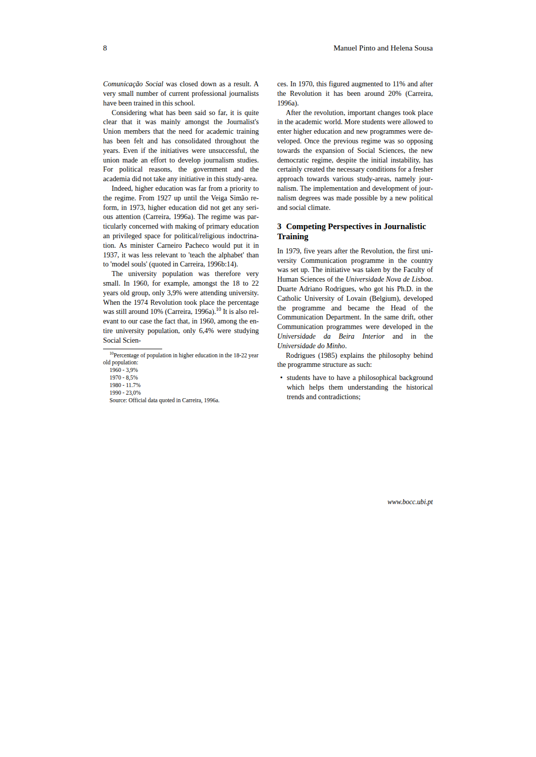8
Manuel Pinto and Helena Sousa
Comunicação Social was closed down as a result. A very small number of current professional journalists have been trained in this school.
Considering what has been said so far, it is quite clear that it was mainly amongst the Journalist's Union members that the need for academic training has been felt and has consolidated throughout the years. Even if the initiatives were unsuccessful, the union made an effort to develop journalism studies. For political reasons, the government and the academia did not take any initiative in this study-area.
Indeed, higher education was far from a priority to the regime. From 1927 up until the Veiga Simão reform, in 1973, higher education did not get any serious attention (Carreira, 1996a). The regime was particularly concerned with making of primary education an privileged space for political/religious indoctrination. As minister Carneiro Pacheco would put it in 1937, it was less relevant to 'teach the alphabet' than to 'model souls' (quoted in Carreira, 1996b:14).
The university population was therefore very small. In 1960, for example, amongst the 18 to 22 years old group, only 3,9% were attending university. When the 1974 Revolution took place the percentage was still around 10% (Carreira, 1996a).10 It is also relevant to our case the fact that, in 1960, among the entire university population, only 6,4% were studying Social Scien-
10Percentage of population in higher education in the 18-22 year old population:
1960 - 3,9%
1970 - 8,5%
1980 - 11.7%
1990 - 23,0%
Source: Official data quoted in Carreira, 1996a.
ces. In 1970, this figured augmented to 11% and after the Revolution it has been around 20% (Carreira, 1996a).
After the revolution, important changes took place in the academic world. More students were allowed to enter higher education and new programmes were developed. Once the previous regime was so opposing towards the expansion of Social Sciences, the new democratic regime, despite the initial instability, has certainly created the necessary conditions for a fresher approach towards various study-areas, namely journalism. The implementation and development of journalism degrees was made possible by a new political and social climate.
3 Competing Perspectives in Journalistic Training
In 1979, five years after the Revolution, the first university Communication programme in the country was set up. The initiative was taken by the Faculty of Human Sciences of the Universidade Nova de Lisboa. Duarte Adriano Rodrigues, who got his Ph.D. in the Catholic University of Lovain (Belgium), developed the programme and became the Head of the Communication Department. In the same drift, other Communication programmes were developed in the Universidade da Beira Interior and in the Universidade do Minho.
Rodrigues (1985) explains the philosophy behind the programme structure as such:
students have to have a philosophical background which helps them understanding the historical trends and contradictions;
www.bocc.ubi.pt